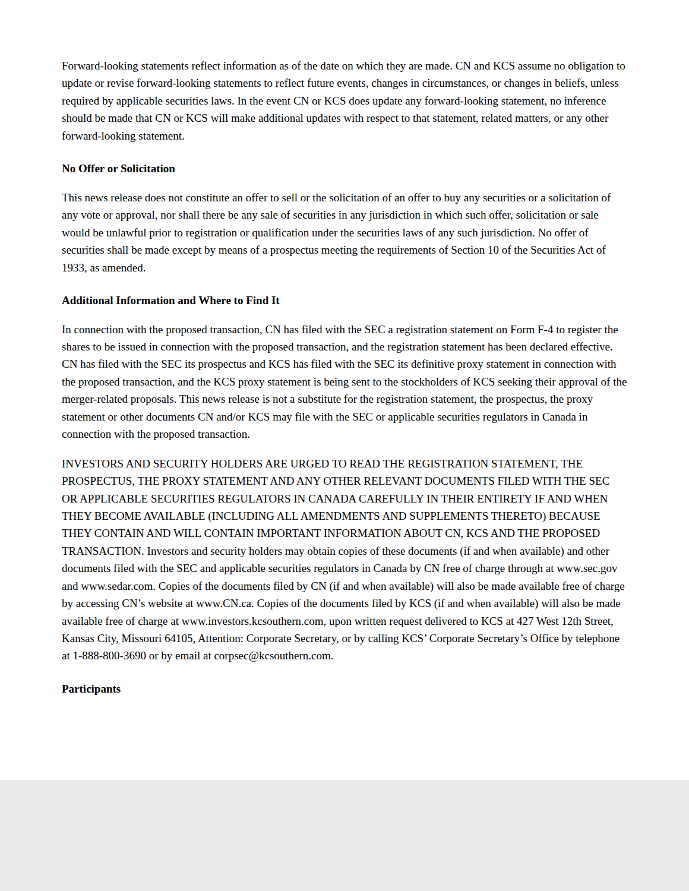Forward-looking statements reflect information as of the date on which they are made. CN and KCS assume no obligation to update or revise forward-looking statements to reflect future events, changes in circumstances, or changes in beliefs, unless required by applicable securities laws. In the event CN or KCS does update any forward-looking statement, no inference should be made that CN or KCS will make additional updates with respect to that statement, related matters, or any other forward-looking statement.
No Offer or Solicitation
This news release does not constitute an offer to sell or the solicitation of an offer to buy any securities or a solicitation of any vote or approval, nor shall there be any sale of securities in any jurisdiction in which such offer, solicitation or sale would be unlawful prior to registration or qualification under the securities laws of any such jurisdiction. No offer of securities shall be made except by means of a prospectus meeting the requirements of Section 10 of the Securities Act of 1933, as amended.
Additional Information and Where to Find It
In connection with the proposed transaction, CN has filed with the SEC a registration statement on Form F-4 to register the shares to be issued in connection with the proposed transaction, and the registration statement has been declared effective. CN has filed with the SEC its prospectus and KCS has filed with the SEC its definitive proxy statement in connection with the proposed transaction, and the KCS proxy statement is being sent to the stockholders of KCS seeking their approval of the merger-related proposals. This news release is not a substitute for the registration statement, the prospectus, the proxy statement or other documents CN and/or KCS may file with the SEC or applicable securities regulators in Canada in connection with the proposed transaction.
INVESTORS AND SECURITY HOLDERS ARE URGED TO READ THE REGISTRATION STATEMENT, THE PROSPECTUS, THE PROXY STATEMENT AND ANY OTHER RELEVANT DOCUMENTS FILED WITH THE SEC OR APPLICABLE SECURITIES REGULATORS IN CANADA CAREFULLY IN THEIR ENTIRETY IF AND WHEN THEY BECOME AVAILABLE (INCLUDING ALL AMENDMENTS AND SUPPLEMENTS THERETO) BECAUSE THEY CONTAIN AND WILL CONTAIN IMPORTANT INFORMATION ABOUT CN, KCS AND THE PROPOSED TRANSACTION. Investors and security holders may obtain copies of these documents (if and when available) and other documents filed with the SEC and applicable securities regulators in Canada by CN free of charge through at www.sec.gov and www.sedar.com. Copies of the documents filed by CN (if and when available) will also be made available free of charge by accessing CN’s website at www.CN.ca. Copies of the documents filed by KCS (if and when available) will also be made available free of charge at www.investors.kcsouthern.com, upon written request delivered to KCS at 427 West 12th Street, Kansas City, Missouri 64105, Attention: Corporate Secretary, or by calling KCS’ Corporate Secretary’s Office by telephone at 1-888-800-3690 or by email at corpsec@kcsouthern.com.
Participants